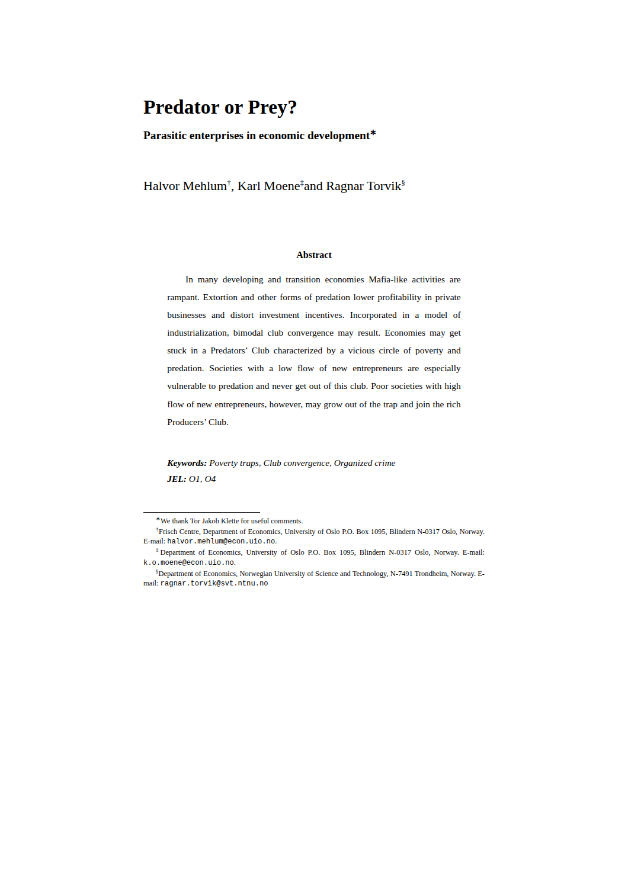Predator or Prey?
Parasitic enterprises in economic development∗
Halvor Mehlum†, Karl Moene‡and Ragnar Torvik§
Abstract
In many developing and transition economies Mafia-like activities are rampant. Extortion and other forms of predation lower profitability in private businesses and distort investment incentives. Incorporated in a model of industrialization, bimodal club convergence may result. Economies may get stuck in a Predators’ Club characterized by a vicious circle of poverty and predation. Societies with a low flow of new entrepreneurs are especially vulnerable to predation and never get out of this club. Poor societies with high flow of new entrepreneurs, however, may grow out of the trap and join the rich Producers’ Club.
Keywords: Poverty traps, Club convergence, Organized crime
JEL: O1, O4
∗We thank Tor Jakob Klette for useful comments.
†Frisch Centre, Department of Economics, University of Oslo P.O. Box 1095, Blindern N-0317 Oslo, Norway. E-mail: halvor.mehlum@econ.uio.no.
‡Department of Economics, University of Oslo P.O. Box 1095, Blindern N-0317 Oslo, Norway. E-mail: k.o.moene@econ.uio.no.
§Department of Economics, Norwegian University of Science and Technology, N-7491 Trondheim, Norway. E-mail: ragnar.torvik@svt.ntnu.no